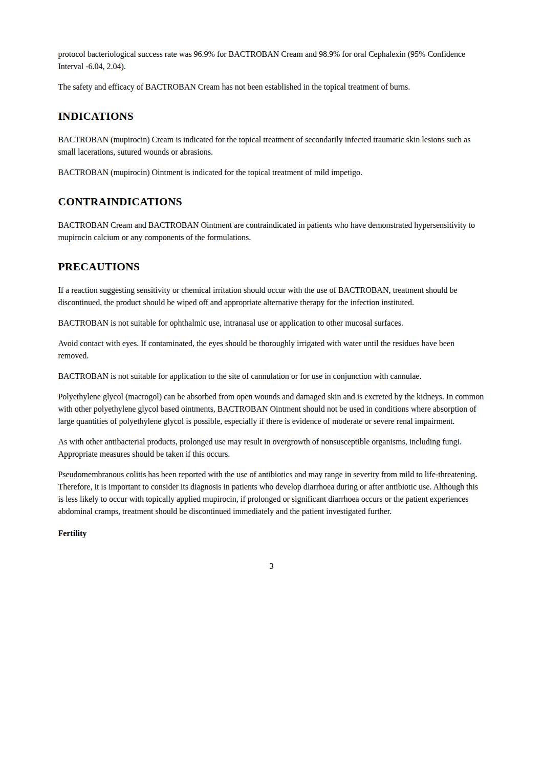protocol bacteriological success rate was 96.9% for BACTROBAN Cream and 98.9% for oral Cephalexin (95% Confidence Interval -6.04, 2.04).
The safety and efficacy of BACTROBAN Cream has not been established in the topical treatment of burns.
INDICATIONS
BACTROBAN (mupirocin) Cream is indicated for the topical treatment of secondarily infected traumatic skin lesions such as small lacerations, sutured wounds or abrasions.
BACTROBAN (mupirocin) Ointment is indicated for the topical treatment of mild impetigo.
CONTRAINDICATIONS
BACTROBAN Cream and BACTROBAN Ointment are contraindicated in patients who have demonstrated hypersensitivity to mupirocin calcium or any components of the formulations.
PRECAUTIONS
If a reaction suggesting sensitivity or chemical irritation should occur with the use of BACTROBAN, treatment should be discontinued, the product should be wiped off and appropriate alternative therapy for the infection instituted.
BACTROBAN is not suitable for ophthalmic use, intranasal use or application to other mucosal surfaces.
Avoid contact with eyes. If contaminated, the eyes should be thoroughly irrigated with water until the residues have been removed.
BACTROBAN is not suitable for application to the site of cannulation or for use in conjunction with cannulae.
Polyethylene glycol (macrogol) can be absorbed from open wounds and damaged skin and is excreted by the kidneys. In common with other polyethylene glycol based ointments, BACTROBAN Ointment should not be used in conditions where absorption of large quantities of polyethylene glycol is possible, especially if there is evidence of moderate or severe renal impairment.
As with other antibacterial products, prolonged use may result in overgrowth of nonsusceptible organisms, including fungi. Appropriate measures should be taken if this occurs.
Pseudomembranous colitis has been reported with the use of antibiotics and may range in severity from mild to life-threatening. Therefore, it is important to consider its diagnosis in patients who develop diarrhoea during or after antibiotic use. Although this is less likely to occur with topically applied mupirocin, if prolonged or significant diarrhoea occurs or the patient experiences abdominal cramps, treatment should be discontinued immediately and the patient investigated further.
Fertility
3